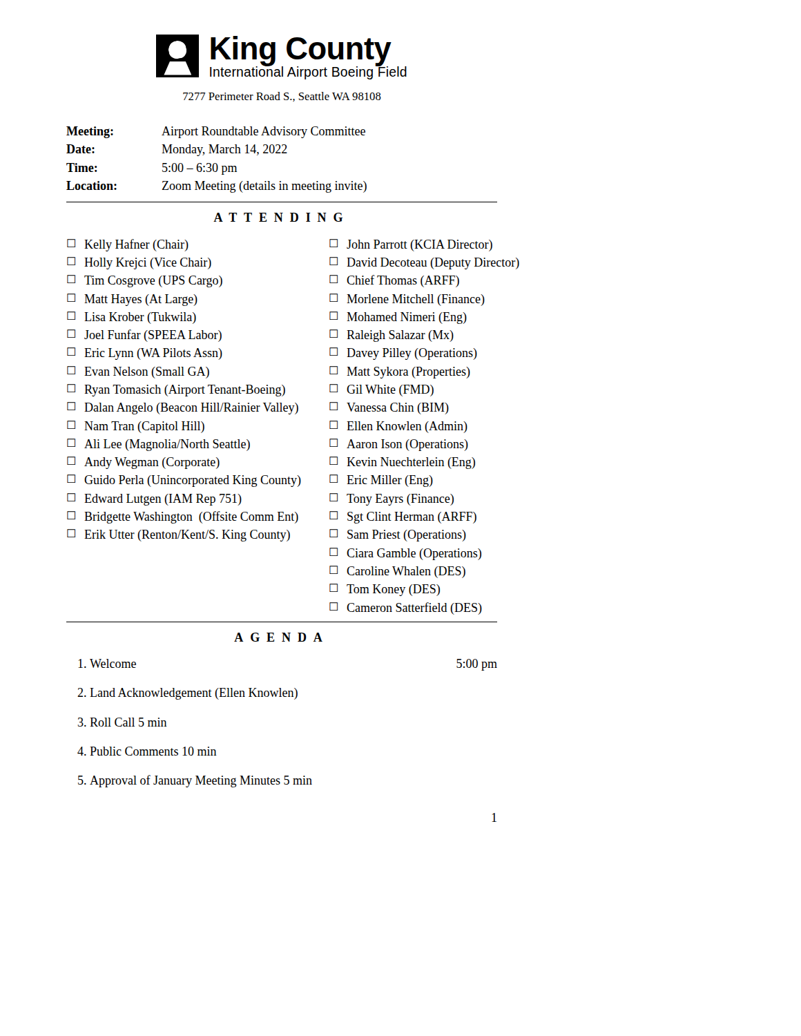King County International Airport Boeing Field
7277 Perimeter Road S., Seattle WA 98108
| Meeting: | Airport Roundtable Advisory Committee |
| Date: | Monday, March 14, 2022 |
| Time: | 5:00 – 6:30 pm |
| Location: | Zoom Meeting (details in meeting invite) |
ATTENDING
Kelly Hafner (Chair)
Holly Krejci (Vice Chair)
Tim Cosgrove (UPS Cargo)
Matt Hayes (At Large)
Lisa Krober (Tukwila)
Joel Funfar (SPEEA Labor)
Eric Lynn (WA Pilots Assn)
Evan Nelson (Small GA)
Ryan Tomasich (Airport Tenant-Boeing)
Dalan Angelo (Beacon Hill/Rainier Valley)
Nam Tran (Capitol Hill)
Ali Lee (Magnolia/North Seattle)
Andy Wegman (Corporate)
Guido Perla (Unincorporated King County)
Edward Lutgen (IAM Rep 751)
Bridgette Washington (Offsite Comm Ent)
Erik Utter (Renton/Kent/S. King County)
John Parrott (KCIA Director)
David Decoteau (Deputy Director)
Chief Thomas (ARFF)
Morlene Mitchell (Finance)
Mohamed Nimeri (Eng)
Raleigh Salazar (Mx)
Davey Pilley (Operations)
Matt Sykora (Properties)
Gil White (FMD)
Vanessa Chin (BIM)
Ellen Knowlen (Admin)
Aaron Ison (Operations)
Kevin Nuechterlein (Eng)
Eric Miller (Eng)
Tony Eayrs (Finance)
Sgt Clint Herman (ARFF)
Sam Priest (Operations)
Ciara Gamble (Operations)
Caroline Whalen (DES)
Tom Koney (DES)
Cameron Satterfield (DES)
AGENDA
Welcome 5:00 pm
Land Acknowledgement (Ellen Knowlen)
Roll Call 5 min
Public Comments 10 min
Approval of January Meeting Minutes 5 min
1